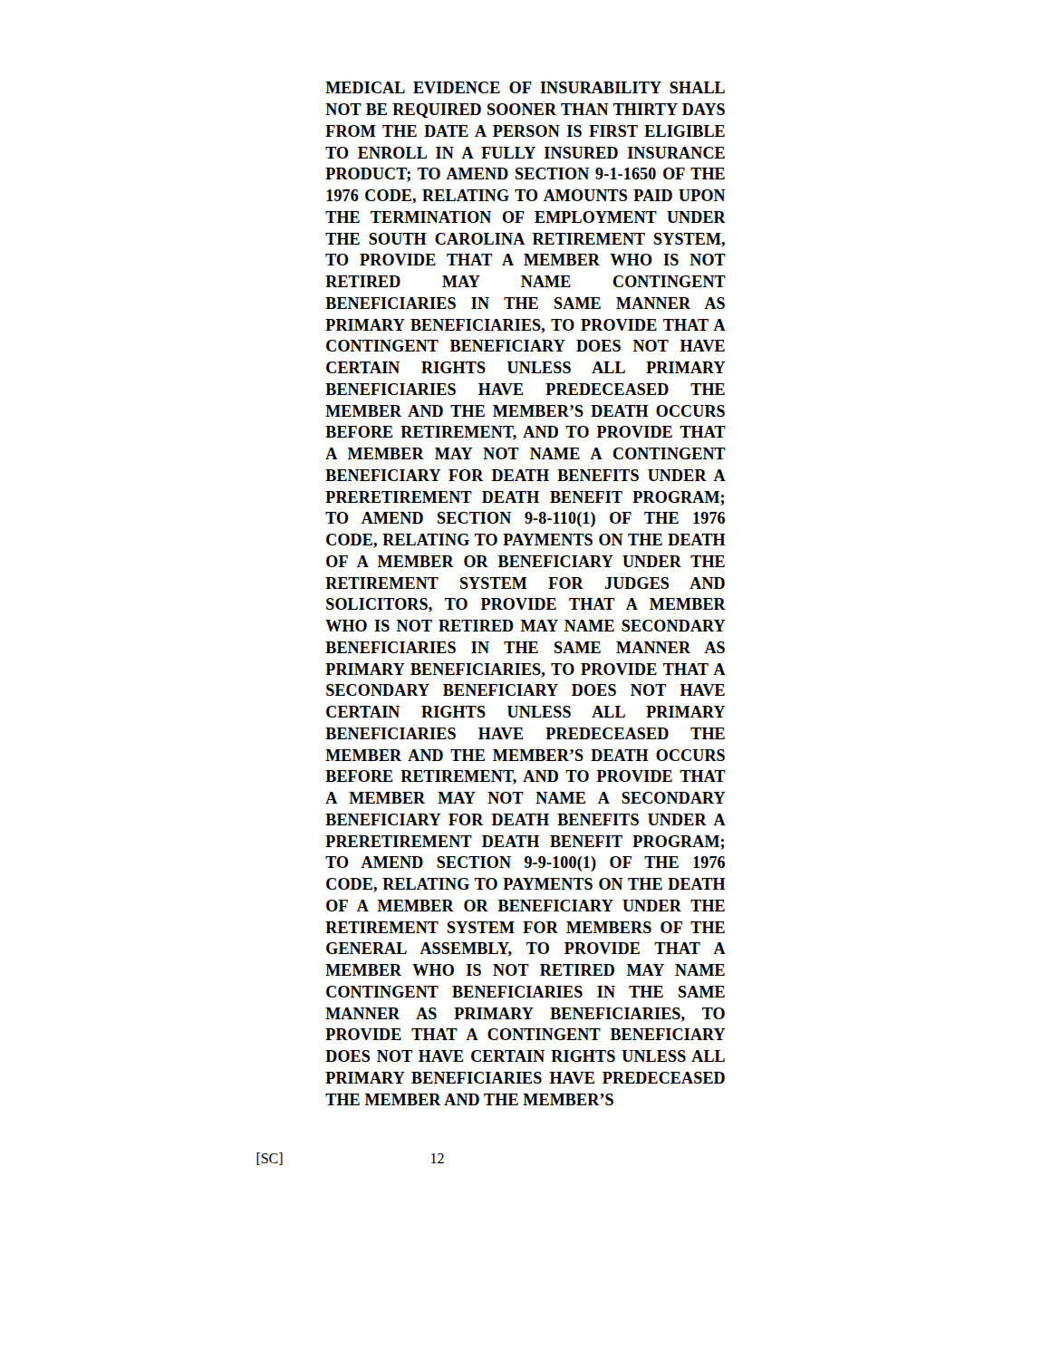MEDICAL EVIDENCE OF INSURABILITY SHALL NOT BE REQUIRED SOONER THAN THIRTY DAYS FROM THE DATE A PERSON IS FIRST ELIGIBLE TO ENROLL IN A FULLY INSURED INSURANCE PRODUCT; TO AMEND SECTION 9-1-1650 OF THE 1976 CODE, RELATING TO AMOUNTS PAID UPON THE TERMINATION OF EMPLOYMENT UNDER THE SOUTH CAROLINA RETIREMENT SYSTEM, TO PROVIDE THAT A MEMBER WHO IS NOT RETIRED MAY NAME CONTINGENT BENEFICIARIES IN THE SAME MANNER AS PRIMARY BENEFICIARIES, TO PROVIDE THAT A CONTINGENT BENEFICIARY DOES NOT HAVE CERTAIN RIGHTS UNLESS ALL PRIMARY BENEFICIARIES HAVE PREDECEASED THE MEMBER AND THE MEMBER’S DEATH OCCURS BEFORE RETIREMENT, AND TO PROVIDE THAT A MEMBER MAY NOT NAME A CONTINGENT BENEFICIARY FOR DEATH BENEFITS UNDER A PRERETIREMENT DEATH BENEFIT PROGRAM; TO AMEND SECTION 9-8-110(1) OF THE 1976 CODE, RELATING TO PAYMENTS ON THE DEATH OF A MEMBER OR BENEFICIARY UNDER THE RETIREMENT SYSTEM FOR JUDGES AND SOLICITORS, TO PROVIDE THAT A MEMBER WHO IS NOT RETIRED MAY NAME SECONDARY BENEFICIARIES IN THE SAME MANNER AS PRIMARY BENEFICIARIES, TO PROVIDE THAT A SECONDARY BENEFICIARY DOES NOT HAVE CERTAIN RIGHTS UNLESS ALL PRIMARY BENEFICIARIES HAVE PREDECEASED THE MEMBER AND THE MEMBER’S DEATH OCCURS BEFORE RETIREMENT, AND TO PROVIDE THAT A MEMBER MAY NOT NAME A SECONDARY BENEFICIARY FOR DEATH BENEFITS UNDER A PRERETIREMENT DEATH BENEFIT PROGRAM; TO AMEND SECTION 9-9-100(1) OF THE 1976 CODE, RELATING TO PAYMENTS ON THE DEATH OF A MEMBER OR BENEFICIARY UNDER THE RETIREMENT SYSTEM FOR MEMBERS OF THE GENERAL ASSEMBLY, TO PROVIDE THAT A MEMBER WHO IS NOT RETIRED MAY NAME CONTINGENT BENEFICIARIES IN THE SAME MANNER AS PRIMARY BENEFICIARIES, TO PROVIDE THAT A CONTINGENT BENEFICIARY DOES NOT HAVE CERTAIN RIGHTS UNLESS ALL PRIMARY BENEFICIARIES HAVE PREDECEASED THE MEMBER AND THE MEMBER’S
[SC] 12